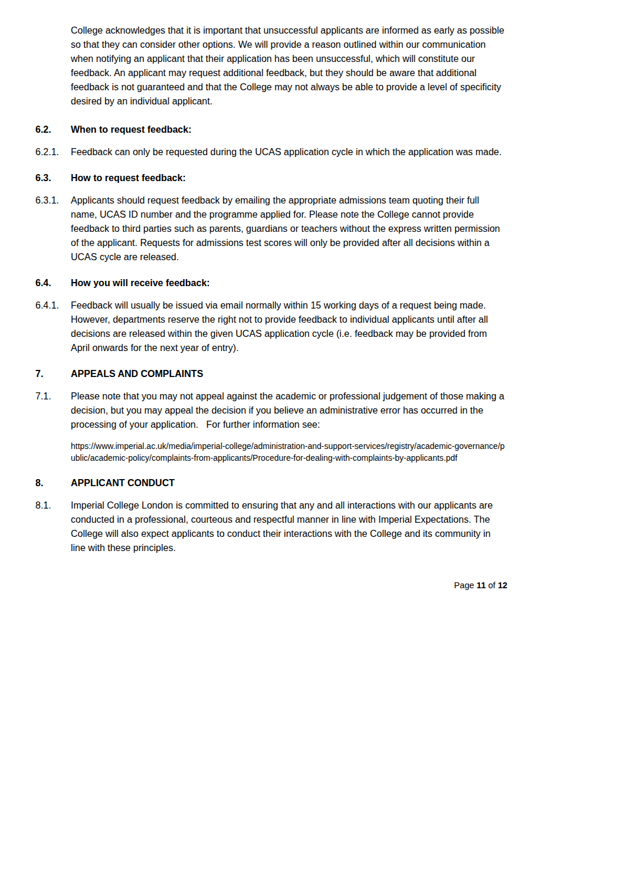College acknowledges that it is important that unsuccessful applicants are informed as early as possible so that they can consider other options. We will provide a reason outlined within our communication when notifying an applicant that their application has been unsuccessful, which will constitute our feedback. An applicant may request additional feedback, but they should be aware that additional feedback is not guaranteed and that the College may not always be able to provide a level of specificity desired by an individual applicant.
6.2. When to request feedback:
6.2.1.
Feedback can only be requested during the UCAS application cycle in which the application was made.
6.3. How to request feedback:
6.3.1.
Applicants should request feedback by emailing the appropriate admissions team quoting their full name, UCAS ID number and the programme applied for. Please note the College cannot provide feedback to third parties such as parents, guardians or teachers without the express written permission of the applicant. Requests for admissions test scores will only be provided after all decisions within a UCAS cycle are released.
6.4. How you will receive feedback:
6.4.1.
Feedback will usually be issued via email normally within 15 working days of a request being made. However, departments reserve the right not to provide feedback to individual applicants until after all decisions are released within the given UCAS application cycle (i.e. feedback may be provided from April onwards for the next year of entry).
7. APPEALS AND COMPLAINTS
7.1.
Please note that you may not appeal against the academic or professional judgement of those making a decision, but you may appeal the decision if you believe an administrative error has occurred in the processing of your application. For further information see:
https://www.imperial.ac.uk/media/imperial-college/administration-and-support-services/registry/academic-governance/public/academic-policy/complaints-from-applicants/Procedure-for-dealing-with-complaints-by-applicants.pdf
8. APPLICANT CONDUCT
8.1.
Imperial College London is committed to ensuring that any and all interactions with our applicants are conducted in a professional, courteous and respectful manner in line with Imperial Expectations. The College will also expect applicants to conduct their interactions with the College and its community in line with these principles.
Page 11 of 12